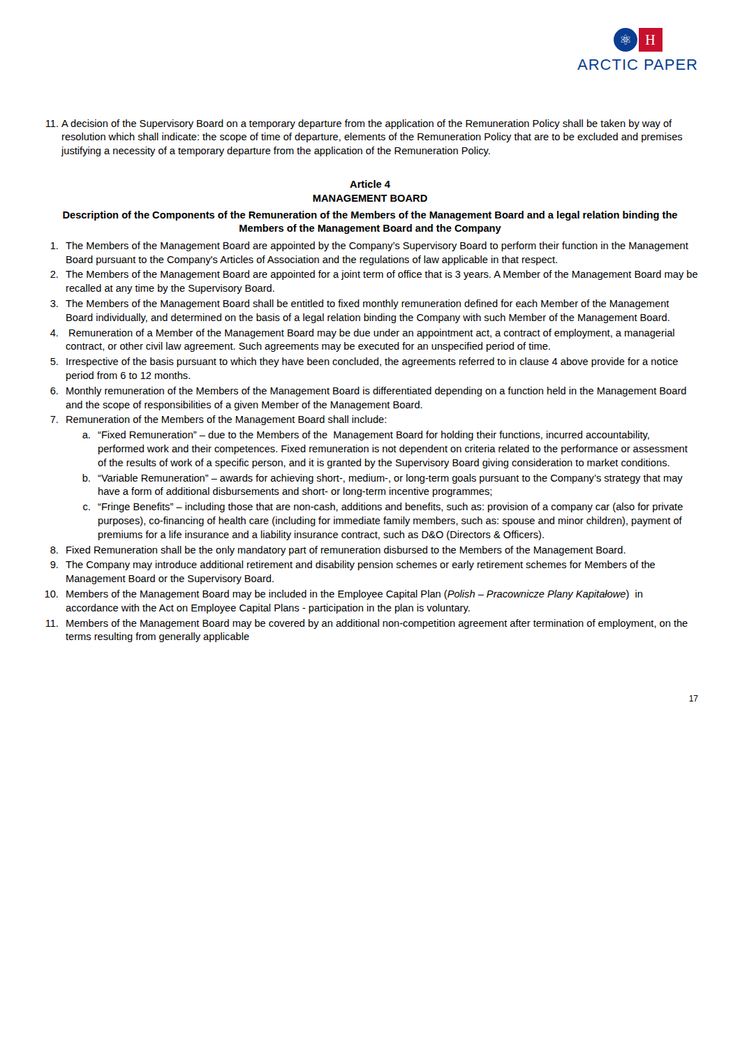⚛H
ARCTIC PAPER
11. A decision of the Supervisory Board on a temporary departure from the application of the Remuneration Policy shall be taken by way of resolution which shall indicate: the scope of time of departure, elements of the Remuneration Policy that are to be excluded and premises justifying a necessity of a temporary departure from the application of the Remuneration Policy.
Article 4
MANAGEMENT BOARD
Description of the Components of the Remuneration of the Members of the Management Board and a legal relation binding the Members of the Management Board and the Company
The Members of the Management Board are appointed by the Company’s Supervisory Board to perform their function in the Management Board pursuant to the Company's Articles of Association and the regulations of law applicable in that respect.
The Members of the Management Board are appointed for a joint term of office that is 3 years. A Member of the Management Board may be recalled at any time by the Supervisory Board.
The Members of the Management Board shall be entitled to fixed monthly remuneration defined for each Member of the Management Board individually, and determined on the basis of a legal relation binding the Company with such Member of the Management Board.
Remuneration of a Member of the Management Board may be due under an appointment act, a contract of employment, a managerial contract, or other civil law agreement. Such agreements may be executed for an unspecified period of time.
Irrespective of the basis pursuant to which they have been concluded, the agreements referred to in clause 4 above provide for a notice period from 6 to 12 months.
Monthly remuneration of the Members of the Management Board is differentiated depending on a function held in the Management Board and the scope of responsibilities of a given Member of the Management Board.
Remuneration of the Members of the Management Board shall include:
“Fixed Remuneration” – due to the Members of the Management Board for holding their functions, incurred accountability, performed work and their competences. Fixed remuneration is not dependent on criteria related to the performance or assessment of the results of work of a specific person, and it is granted by the Supervisory Board giving consideration to market conditions.
“Variable Remuneration” – awards for achieving short-, medium-, or long-term goals pursuant to the Company’s strategy that may have a form of additional disbursements and short- or long-term incentive programmes;
“Fringe Benefits” – including those that are non-cash, additions and benefits, such as: provision of a company car (also for private purposes), co-financing of health care (including for immediate family members, such as: spouse and minor children), payment of premiums for a life insurance and a liability insurance contract, such as D&O (Directors & Officers).
Fixed Remuneration shall be the only mandatory part of remuneration disbursed to the Members of the Management Board.
The Company may introduce additional retirement and disability pension schemes or early retirement schemes for Members of the Management Board or the Supervisory Board.
Members of the Management Board may be included in the Employee Capital Plan (Polish – Pracownicze Plany Kapitałowe) in accordance with the Act on Employee Capital Plans - participation in the plan is voluntary.
Members of the Management Board may be covered by an additional non-competition agreement after termination of employment, on the terms resulting from generally applicable
17